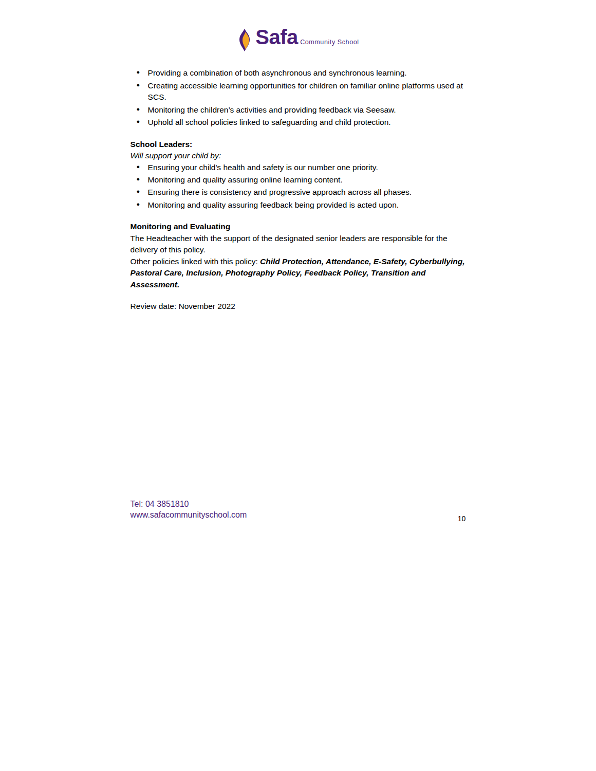Safa Community School
Providing a combination of both asynchronous and synchronous learning.
Creating accessible learning opportunities for children on familiar online platforms used at SCS.
Monitoring the children’s activities and providing feedback via Seesaw.
Uphold all school policies linked to safeguarding and child protection.
School Leaders:
Will support your child by:
Ensuring your child's health and safety is our number one priority.
Monitoring and quality assuring online learning content.
Ensuring there is consistency and progressive approach across all phases.
Monitoring and quality assuring feedback being provided is acted upon.
Monitoring and Evaluating
The Headteacher with the support of the designated senior leaders are responsible for the delivery of this policy.
Other policies linked with this policy: Child Protection, Attendance, E-Safety, Cyberbullying, Pastoral Care, Inclusion, Photography Policy, Feedback Policy, Transition and Assessment.
Review date: November 2022
Tel: 04 3851810
www.safacommunityschool.com
10